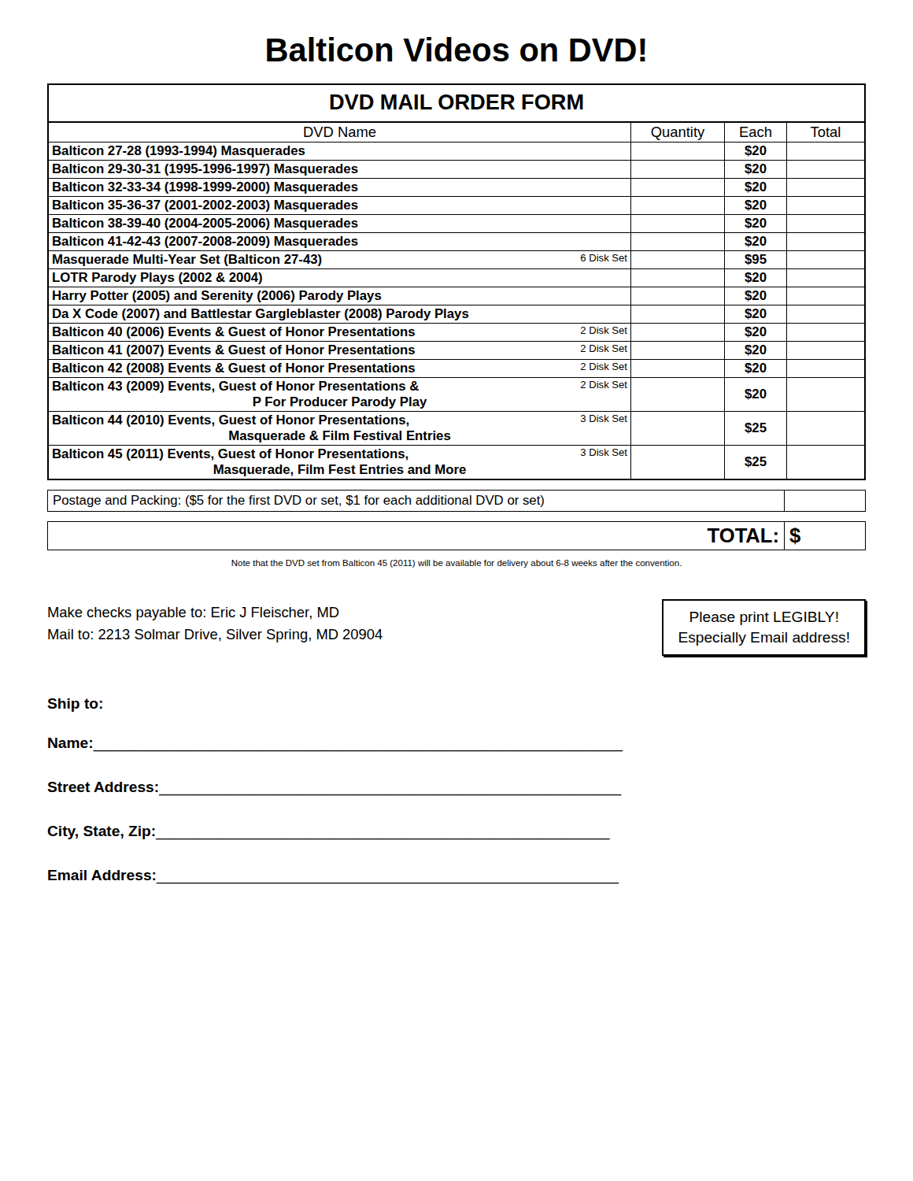Balticon Videos on DVD!
DVD MAIL ORDER FORM
| DVD Name | Quantity | Each | Total |
| --- | --- | --- | --- |
| Balticon 27-28 (1993-1994) Masquerades | | $20 | |
| Balticon 29-30-31 (1995-1996-1997) Masquerades | | $20 | |
| Balticon 32-33-34 (1998-1999-2000) Masquerades | | $20 | |
| Balticon 35-36-37 (2001-2002-2003) Masquerades | | $20 | |
| Balticon 38-39-40 (2004-2005-2006) Masquerades | | $20 | |
| Balticon 41-42-43 (2007-2008-2009) Masquerades | | $20 | |
| Masquerade Multi-Year Set (Balticon 27-43) 6 Disk Set | | $95 | |
| LOTR Parody Plays (2002 & 2004) | | $20 | |
| Harry Potter (2005) and Serenity (2006) Parody Plays | | $20 | |
| Da X Code (2007) and Battlestar Gargleblaster (2008) Parody Plays | | $20 | |
| Balticon 40 (2006) Events & Guest of Honor Presentations 2 Disk Set | | $20 | |
| Balticon 41 (2007) Events & Guest of Honor Presentations 2 Disk Set | | $20 | |
| Balticon 42 (2008) Events & Guest of Honor Presentations 2 Disk Set | | $20 | |
| Balticon 43 (2009) Events, Guest of Honor Presentations & 2 Disk Set P For Producer Parody Play | | $20 | |
| Balticon 44 (2010) Events, Guest of Honor Presentations, 3 Disk Set Masquerade & Film Festival Entries | | $25 | |
| Balticon 45 (2011) Events, Guest of Honor Presentations, 3 Disk Set Masquerade, Film Fest Entries and More | | $25 | |
| Postage and Packing: ($5 for the first DVD or set, $1 for each additional DVD or set) | |
| TOTAL: | $ |
Note that the DVD set from Balticon 45 (2011) will be available for delivery about 6-8 weeks after the convention.
Make checks payable to: Eric J Fleischer, MD
Mail to: 2213 Solmar Drive, Silver Spring, MD 20904
Please print LEGIBLY!
Especially Email address!
Ship to:
Name:_______________________________________________________________
Street Address:_______________________________________________________
City, State, Zip:______________________________________________________
Email Address:_______________________________________________________